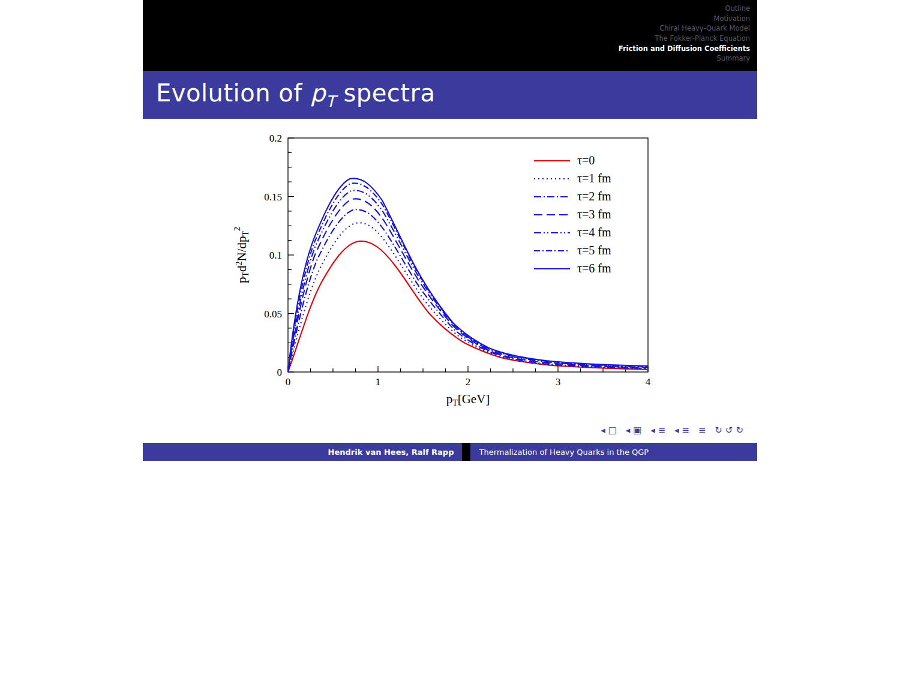Outline Motivation Chiral Heavy-Quark Model The Fokker-Planck Equation Friction and Diffusion Coefficients Summary
Evolution of pT spectra
0 1 2 3 4 0 0.05 0.1 0.15 0.2 pT[GeV] pTd2N/dpT2 τ=0 τ=1 fm τ=2 fm τ=3 fm τ=4 fm τ=5 fm τ=6 fm
◂□ ◂▣ ◂≡ ◂≡ ≡ ↻↺↻
Hendrik van Hees, Ralf Rapp
Thermalization of Heavy Quarks in the QGP